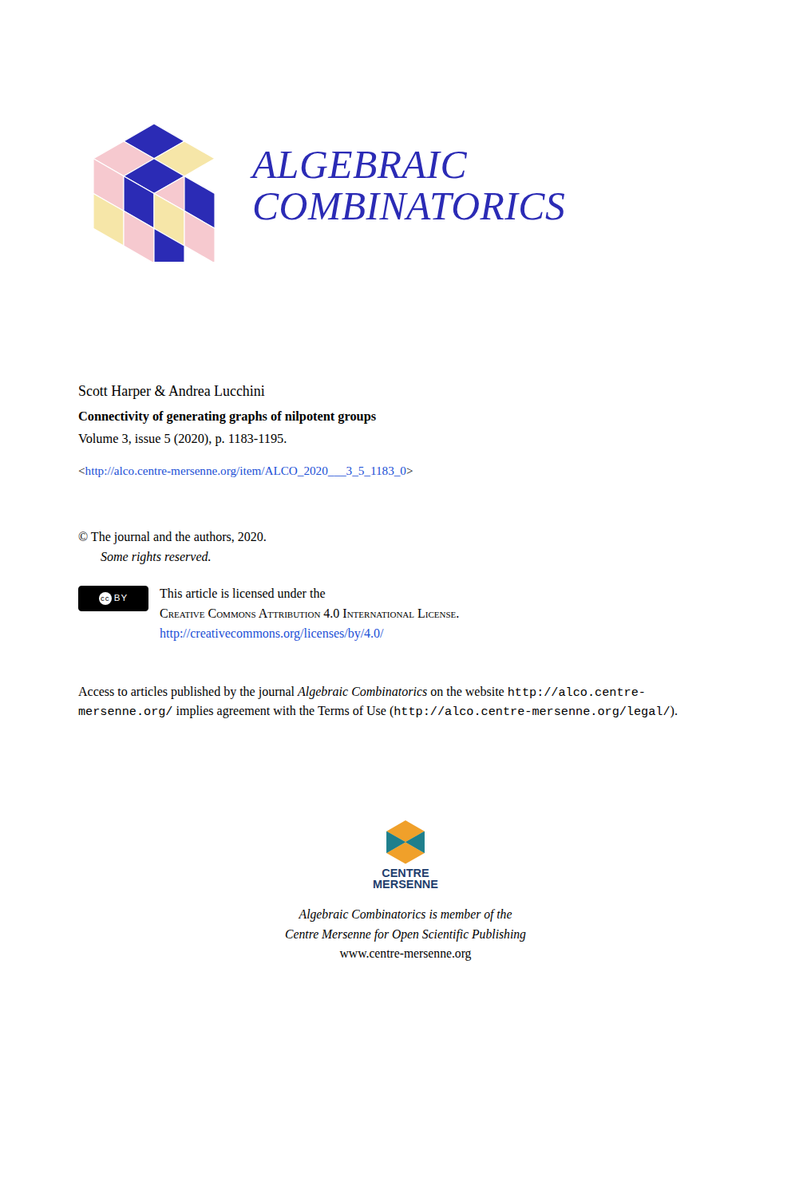ALGEBRAIC
COMBINATORICS
Scott Harper & Andrea Lucchini
Connectivity of generating graphs of nilpotent groups
Volume 3, issue 5 (2020), p. 1183-1195.
<http://alco.centre-mersenne.org/item/ALCO_2020___3_5_1183_0>
© The journal and the authors, 2020.
Some rights reserved.
cc BY
This article is licensed under the
Creative Commons Attribution 4.0 International License.
http://creativecommons.org/licenses/by/4.0/
Access to articles published by the journal Algebraic Combinatorics on the website http://alco.centre-mersenne.org/ implies agreement with the Terms of Use (http://alco.centre-mersenne.org/legal/).
CENTRE MERSENNE
Algebraic Combinatorics is member of the
Centre Mersenne for Open Scientific Publishing
www.centre-mersenne.org